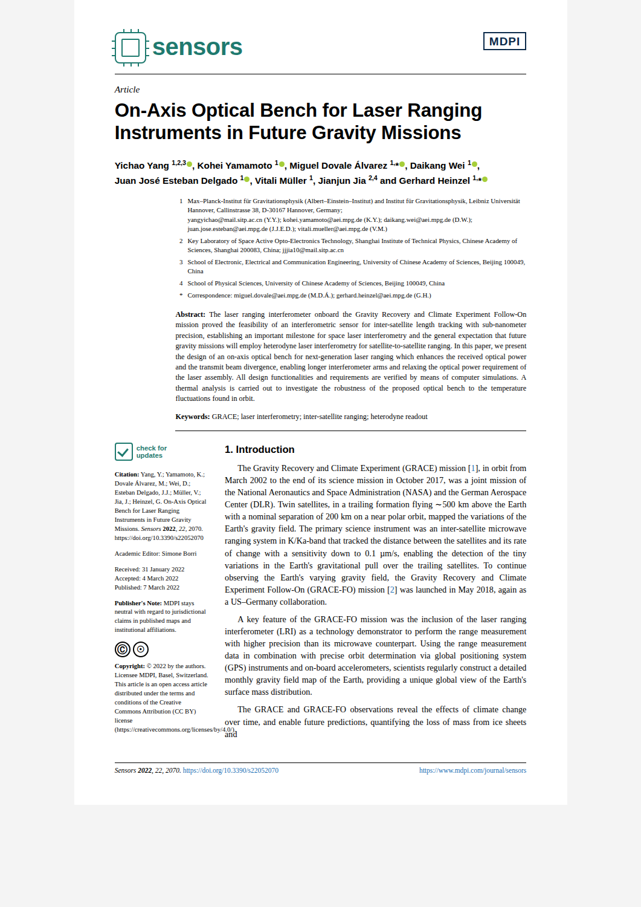sensors
MDPI
Article
On-Axis Optical Bench for Laser Ranging Instruments in Future Gravity Missions
Yichao Yang 1,2,3 , Kohei Yamamoto 1 , Miguel Dovale Álvarez 1,* , Daikang Wei 1 ,
Juan José Esteban Delgado 1 , Vitali Müller 1, Jianjun Jia 2,4 and Gerhard Heinzel 1,*
1
Max–Planck-Institut für Gravitationsphysik (Albert–Einstein–Institut) and Institut für Gravitationsphysik, Leibniz Universität Hannover, Callinstrasse 38, D-30167 Hannover, Germany;
yangyichao@mail.sitp.ac.cn (Y.Y.); kohei.yamamoto@aei.mpg.de (K.Y.); daikang.wei@aei.mpg.de (D.W.);
juan.jose.esteban@aei.mpg.de (J.J.E.D.); vitali.mueller@aei.mpg.de (V.M.)
2
Key Laboratory of Space Active Opto-Electronics Technology, Shanghai Institute of Technical Physics, Chinese Academy of Sciences, Shanghai 200083, China; jjjia10@mail.sitp.ac.cn
3
School of Electronic, Electrical and Communication Engineering, University of Chinese Academy of Sciences, Beijing 100049, China
4
School of Physical Sciences, University of Chinese Academy of Sciences, Beijing 100049, China
*
Correspondence: miguel.dovale@aei.mpg.de (M.D.Á.); gerhard.heinzel@aei.mpg.de (G.H.)
Abstract: The laser ranging interferometer onboard the Gravity Recovery and Climate Experiment Follow-On mission proved the feasibility of an interferometric sensor for inter-satellite length tracking with sub-nanometer precision, establishing an important milestone for space laser interferometry and the general expectation that future gravity missions will employ heterodyne laser interferometry for satellite-to-satellite ranging. In this paper, we present the design of an on-axis optical bench for next-generation laser ranging which enhances the received optical power and the transmit beam divergence, enabling longer interferometer arms and relaxing the optical power requirement of the laser assembly. All design functionalities and requirements are verified by means of computer simulations. A thermal analysis is carried out to investigate the robustness of the proposed optical bench to the temperature fluctuations found in orbit.
Keywords: GRACE; laser interferometry; inter-satellite ranging; heterodyne readout
check for
updates
Citation: Yang, Y.; Yamamoto, K.; Dovale Álvarez, M.; Wei, D.; Esteban Delgado, J.J.; Müller, V.; Jia, J.; Heinzel, G. On-Axis Optical Bench for Laser Ranging Instruments in Future Gravity Missions. Sensors 2022, 22, 2070. https://doi.org/10.3390/s22052070
Academic Editor: Simone Borri
Received: 31 January 2022
Accepted: 4 March 2022
Published: 7 March 2022
Publisher's Note: MDPI stays neutral with regard to jurisdictional claims in published maps and institutional affiliations.
Ⓒ
☉
Copyright: © 2022 by the authors. Licensee MDPI, Basel, Switzerland. This article is an open access article distributed under the terms and conditions of the Creative Commons Attribution (CC BY) license (https://creativecommons.org/licenses/by/4.0/).
1. Introduction
The Gravity Recovery and Climate Experiment (GRACE) mission [1], in orbit from March 2002 to the end of its science mission in October 2017, was a joint mission of the National Aeronautics and Space Administration (NASA) and the German Aerospace Center (DLR). Twin satellites, in a trailing formation flying ∼500 km above the Earth with a nominal separation of 200 km on a near polar orbit, mapped the variations of the Earth's gravity field. The primary science instrument was an inter-satellite microwave ranging system in K/Ka-band that tracked the distance between the satellites and its rate of change with a sensitivity down to 0.1 µm/s, enabling the detection of the tiny variations in the Earth's gravitational pull over the trailing satellites. To continue observing the Earth's varying gravity field, the Gravity Recovery and Climate Experiment Follow-On (GRACE-FO) mission [2] was launched in May 2018, again as a US–Germany collaboration.
A key feature of the GRACE-FO mission was the inclusion of the laser ranging interferometer (LRI) as a technology demonstrator to perform the range measurement with higher precision than its microwave counterpart. Using the range measurement data in combination with precise orbit determination via global positioning system (GPS) instruments and on-board accelerometers, scientists regularly construct a detailed monthly gravity field map of the Earth, providing a unique global view of the Earth's surface mass distribution.
The GRACE and GRACE-FO observations reveal the effects of climate change over time, and enable future predictions, quantifying the loss of mass from ice sheets and
Sensors 2022, 22, 2070. https://doi.org/10.3390/s22052070
https://www.mdpi.com/journal/sensors